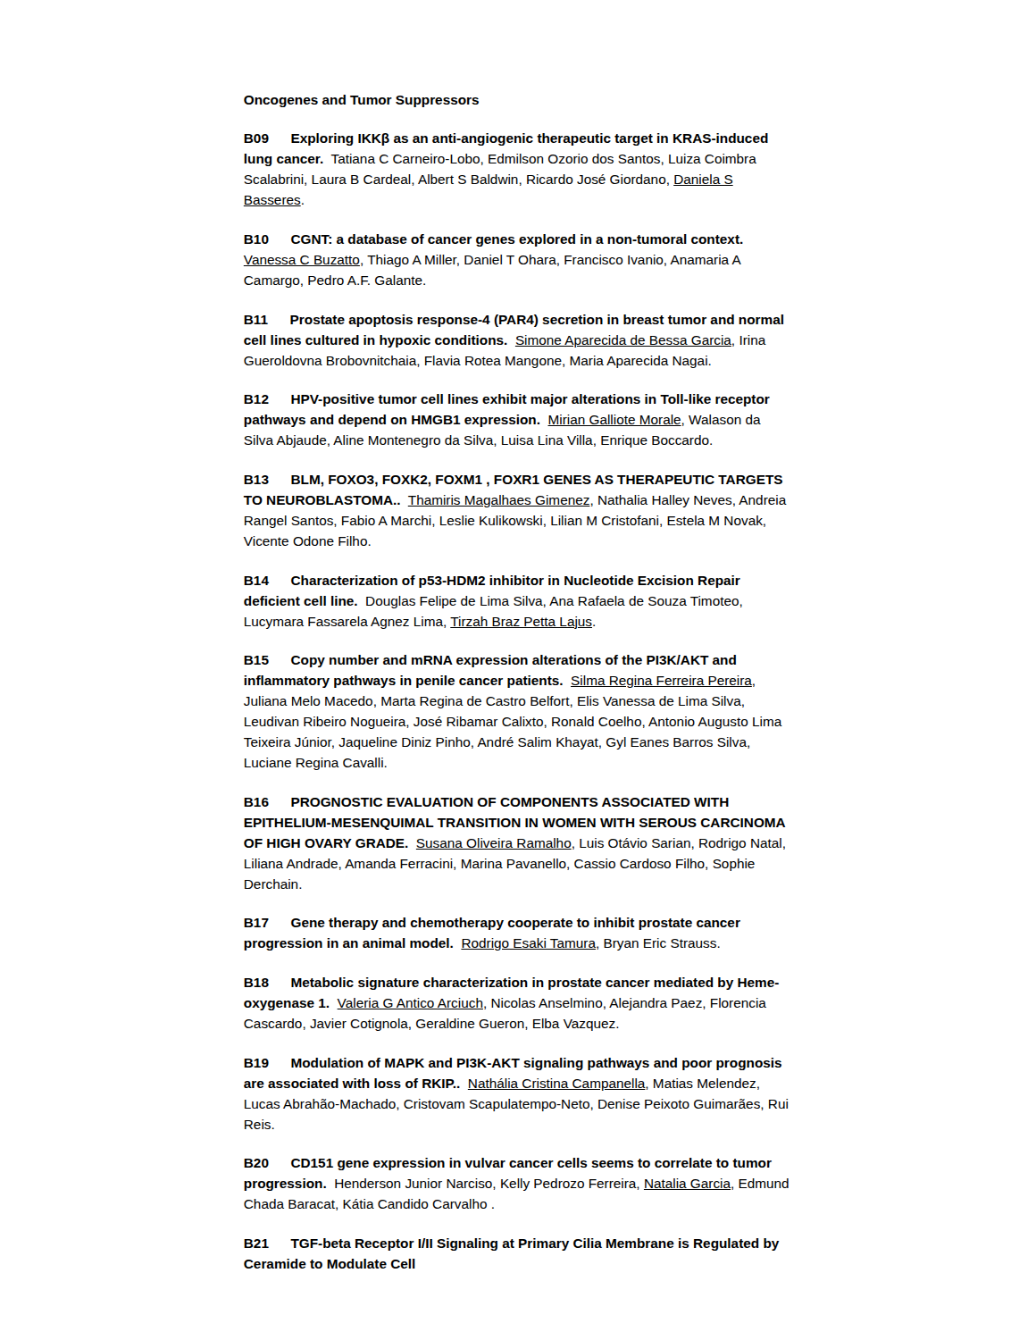Oncogenes and Tumor Suppressors
B09 Exploring IKKβ as an anti-angiogenic therapeutic target in KRAS-induced lung cancer. Tatiana C Carneiro-Lobo, Edmilson Ozorio dos Santos, Luiza Coimbra Scalabrini, Laura B Cardeal, Albert S Baldwin, Ricardo José Giordano, Daniela S Basseres.
B10 CGNT: a database of cancer genes explored in a non-tumoral context. Vanessa C Buzatto, Thiago A Miller, Daniel T Ohara, Francisco Ivanio, Anamaria A Camargo, Pedro A.F. Galante.
B11 Prostate apoptosis response-4 (PAR4) secretion in breast tumor and normal cell lines cultured in hypoxic conditions. Simone Aparecida de Bessa Garcia, Irina Gueroldovna Brobovnitchaia, Flavia Rotea Mangone, Maria Aparecida Nagai.
B12 HPV-positive tumor cell lines exhibit major alterations in Toll-like receptor pathways and depend on HMGB1 expression. Mirian Galliote Morale, Walason da Silva Abjaude, Aline Montenegro da Silva, Luisa Lina Villa, Enrique Boccardo.
B13 BLM, FOXO3, FOXK2, FOXM1 , FOXR1 GENES AS THERAPEUTIC TARGETS TO NEUROBLASTOMA.. Thamiris Magalhaes Gimenez, Nathalia Halley Neves, Andreia Rangel Santos, Fabio A Marchi, Leslie Kulikowski, Lilian M Cristofani, Estela M Novak, Vicente Odone Filho.
B14 Characterization of p53-HDM2 inhibitor in Nucleotide Excision Repair deficient cell line. Douglas Felipe de Lima Silva, Ana Rafaela de Souza Timoteo, Lucymara Fassarela Agnez Lima, Tirzah Braz Petta Lajus.
B15 Copy number and mRNA expression alterations of the PI3K/AKT and inflammatory pathways in penile cancer patients. Silma Regina Ferreira Pereira, Juliana Melo Macedo, Marta Regina de Castro Belfort, Elis Vanessa de Lima Silva, Leudivan Ribeiro Nogueira, José Ribamar Calixto, Ronald Coelho, Antonio Augusto Lima Teixeira Júnior, Jaqueline Diniz Pinho, André Salim Khayat, Gyl Eanes Barros Silva, Luciane Regina Cavalli.
B16 PROGNOSTIC EVALUATION OF COMPONENTS ASSOCIATED WITH EPITHELIUM-MESENQUIMAL TRANSITION IN WOMEN WITH SEROUS CARCINOMA OF HIGH OVARY GRADE. Susana Oliveira Ramalho, Luis Otávio Sarian, Rodrigo Natal, Liliana Andrade, Amanda Ferracini, Marina Pavanello, Cassio Cardoso Filho, Sophie Derchain.
B17 Gene therapy and chemotherapy cooperate to inhibit prostate cancer progression in an animal model. Rodrigo Esaki Tamura, Bryan Eric Strauss.
B18 Metabolic signature characterization in prostate cancer mediated by Heme-oxygenase 1. Valeria G Antico Arciuch, Nicolas Anselmino, Alejandra Paez, Florencia Cascardo, Javier Cotignola, Geraldine Gueron, Elba Vazquez.
B19 Modulation of MAPK and PI3K-AKT signaling pathways and poor prognosis are associated with loss of RKIP.. Nathália Cristina Campanella, Matias Melendez, Lucas Abrahão-Machado, Cristovam Scapulatempo-Neto, Denise Peixoto Guimarães, Rui Reis.
B20 CD151 gene expression in vulvar cancer cells seems to correlate to tumor progression. Henderson Junior Narciso, Kelly Pedrozo Ferreira, Natalia Garcia, Edmund Chada Baracat, Kátia Candido Carvalho .
B21 TGF-beta Receptor I/II Signaling at Primary Cilia Membrane is Regulated by Ceramide to Modulate Cell